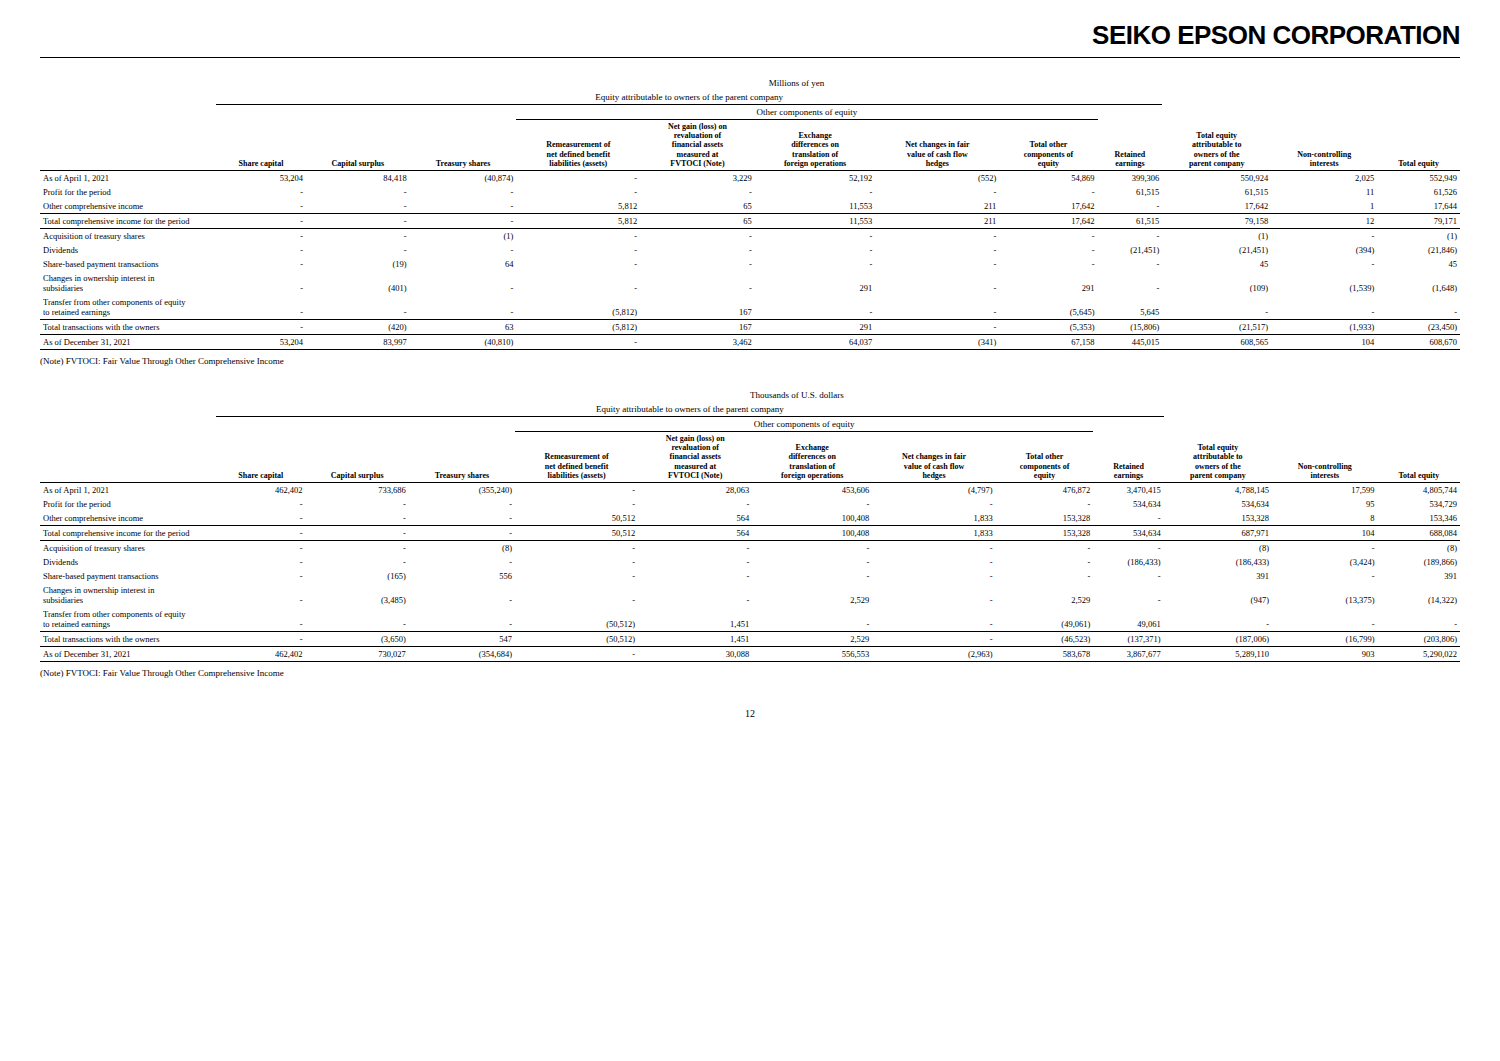SEIKO EPSON CORPORATION
| | Millions of yen |
| | Equity attributable to owners of the parent company | | |
| | | | | Other components of equity | | | | |
| | Share capital | Capital surplus | Treasury shares | Remeasurement of net defined benefit liabilities (assets) | Net gain (loss) on revaluation of financial assets measured at FVTOCI (Note) | Exchange differences on translation of foreign operations | Net changes in fair value of cash flow hedges | Total other components of equity | Retained earnings | Total equity attributable to owners of the parent company | Non-controlling interests | Total equity |
| As of April 1, 2021 | 53,204 | 84,418 | (40,874) | - | 3,229 | 52,192 | (552) | 54,869 | 399,306 | 550,924 | 2,025 | 552,949 |
| Profit for the period | - | - | - | - | - | - | - | - | 61,515 | 61,515 | 11 | 61,526 |
| Other comprehensive income | - | - | - | 5,812 | 65 | 11,553 | 211 | 17,642 | - | 17,642 | 1 | 17,644 |
| Total comprehensive income for the period | - | - | - | 5,812 | 65 | 11,553 | 211 | 17,642 | 61,515 | 79,158 | 12 | 79,171 |
| Acquisition of treasury shares | - | - | (1) | - | - | - | - | - | - | (1) | - | (1) |
| Dividends | - | - | - | - | - | - | - | - | (21,451) | (21,451) | (394) | (21,846) |
| Share-based payment transactions | - | (19) | 64 | - | - | - | - | - | - | 45 | - | 45 |
| Changes in ownership interest in subsidiaries | - | (401) | - | - | - | 291 | - | 291 | - | (109) | (1,539) | (1,648) |
| Transfer from other components of equity to retained earnings | - | - | - | (5,812) | 167 | - | - | (5,645) | 5,645 | - | - | - |
| Total transactions with the owners | - | (420) | 63 | (5,812) | 167 | 291 | - | (5,353) | (15,806) | (21,517) | (1,933) | (23,450) |
| As of December 31, 2021 | 53,204 | 83,997 | (40,810) | - | 3,462 | 64,037 | (341) | 67,158 | 445,015 | 608,565 | 104 | 608,670 |
(Note) FVTOCI: Fair Value Through Other Comprehensive Income
| | Thousands of U.S. dollars |
| | Equity attributable to owners of the parent company | | |
| | | | | Other components of equity | | | | |
| | Share capital | Capital surplus | Treasury shares | Remeasurement of net defined benefit liabilities (assets) | Net gain (loss) on revaluation of financial assets measured at FVTOCI (Note) | Exchange differences on translation of foreign operations | Net changes in fair value of cash flow hedges | Total other components of equity | Retained earnings | Total equity attributable to owners of the parent company | Non-controlling interests | Total equity |
| As of April 1, 2021 | 462,402 | 733,686 | (355,240) | - | 28,063 | 453,606 | (4,797) | 476,872 | 3,470,415 | 4,788,145 | 17,599 | 4,805,744 |
| Profit for the period | - | - | - | - | - | - | - | - | 534,634 | 534,634 | 95 | 534,729 |
| Other comprehensive income | - | - | - | 50,512 | 564 | 100,408 | 1,833 | 153,328 | - | 153,328 | 8 | 153,346 |
| Total comprehensive income for the period | - | - | - | 50,512 | 564 | 100,408 | 1,833 | 153,328 | 534,634 | 687,971 | 104 | 688,084 |
| Acquisition of treasury shares | - | - | (8) | - | - | - | - | - | - | (8) | - | (8) |
| Dividends | - | - | - | - | - | - | - | - | (186,433) | (186,433) | (3,424) | (189,866) |
| Share-based payment transactions | - | (165) | 556 | - | - | - | - | - | - | 391 | - | 391 |
| Changes in ownership interest in subsidiaries | - | (3,485) | - | - | - | 2,529 | - | 2,529 | - | (947) | (13,375) | (14,322) |
| Transfer from other components of equity to retained earnings | - | - | - | (50,512) | 1,451 | - | - | (49,061) | 49,061 | - | - | - |
| Total transactions with the owners | - | (3,650) | 547 | (50,512) | 1,451 | 2,529 | - | (46,523) | (137,371) | (187,006) | (16,799) | (203,806) |
| As of December 31, 2021 | 462,402 | 730,027 | (354,684) | - | 30,088 | 556,553 | (2,963) | 583,678 | 3,867,677 | 5,289,110 | 903 | 5,290,022 |
(Note) FVTOCI: Fair Value Through Other Comprehensive Income
12